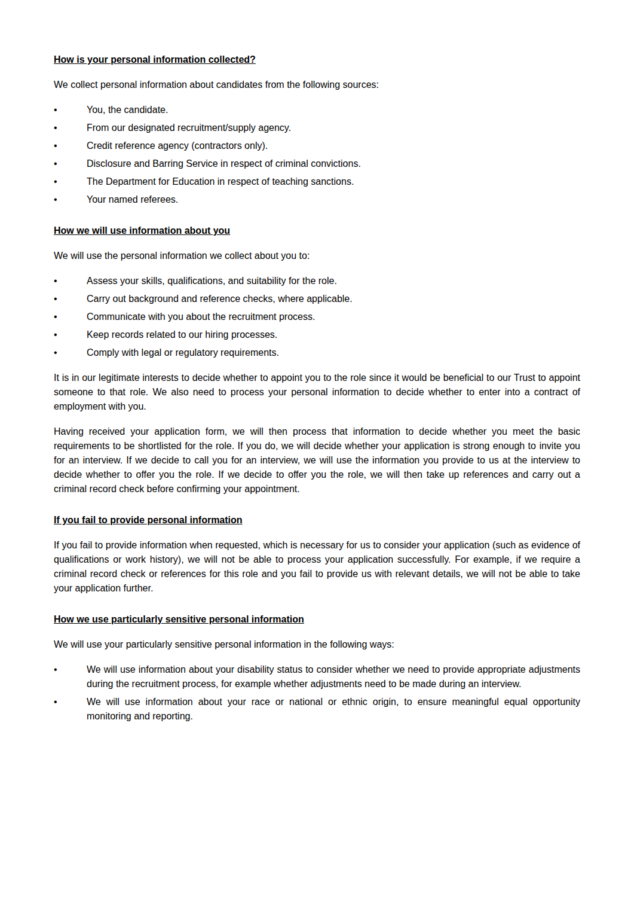How is your personal information collected?
We collect personal information about candidates from the following sources:
You, the candidate.
From our designated recruitment/supply agency.
Credit reference agency (contractors only).
Disclosure and Barring Service in respect of criminal convictions.
The Department for Education in respect of teaching sanctions.
Your named referees.
How we will use information about you
We will use the personal information we collect about you to:
Assess your skills, qualifications, and suitability for the role.
Carry out background and reference checks, where applicable.
Communicate with you about the recruitment process.
Keep records related to our hiring processes.
Comply with legal or regulatory requirements.
It is in our legitimate interests to decide whether to appoint you to the role since it would be beneficial to our Trust to appoint someone to that role. We also need to process your personal information to decide whether to enter into a contract of employment with you.
Having received your application form, we will then process that information to decide whether you meet the basic requirements to be shortlisted for the role. If you do, we will decide whether your application is strong enough to invite you for an interview. If we decide to call you for an interview, we will use the information you provide to us at the interview to decide whether to offer you the role. If we decide to offer you the role, we will then take up references and carry out a criminal record check before confirming your appointment.
If you fail to provide personal information
If you fail to provide information when requested, which is necessary for us to consider your application (such as evidence of qualifications or work history), we will not be able to process your application successfully. For example, if we require a criminal record check or references for this role and you fail to provide us with relevant details, we will not be able to take your application further.
How we use particularly sensitive personal information
We will use your particularly sensitive personal information in the following ways:
We will use information about your disability status to consider whether we need to provide appropriate adjustments during the recruitment process, for example whether adjustments need to be made during an interview.
We will use information about your race or national or ethnic origin, to ensure meaningful equal opportunity monitoring and reporting.